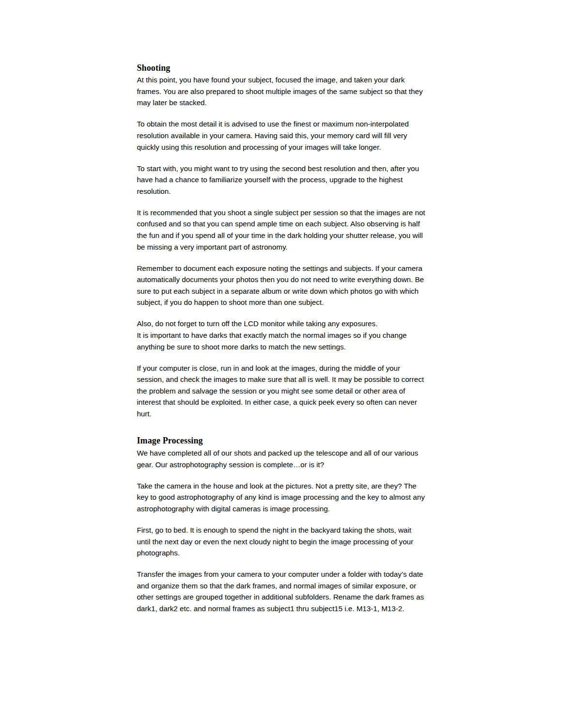Shooting
At this point, you have found your subject, focused the image, and taken your dark frames. You are also prepared to shoot multiple images of the same subject so that they may later be stacked.
To obtain the most detail it is advised to use the finest or maximum non-interpolated resolution available in your camera. Having said this, your memory card will fill very quickly using this resolution and processing of your images will take longer.
To start with, you might want to try using the second best resolution and then, after you have had a chance to familiarize yourself with the process, upgrade to the highest resolution.
It is recommended that you shoot a single subject per session so that the images are not confused and so that you can spend ample time on each subject. Also observing is half the fun and if you spend all of your time in the dark holding your shutter release, you will be missing a very important part of astronomy.
Remember to document each exposure noting the settings and subjects. If your camera automatically documents your photos then you do not need to write everything down. Be sure to put each subject in a separate album or write down which photos go with which subject, if you do happen to shoot more than one subject.
Also, do not forget to turn off the LCD monitor while taking any exposures.
It is important to have darks that exactly match the normal images so if you change anything be sure to shoot more darks to match the new settings.
If your computer is close, run in and look at the images, during the middle of your session, and check the images to make sure that all is well. It may be possible to correct the problem and salvage the session or you might see some detail or other area of interest that should be exploited. In either case, a quick peek every so often can never hurt.
Image Processing
We have completed all of our shots and packed up the telescope and all of our various gear. Our astrophotography session is complete…or is it?
Take the camera in the house and look at the pictures. Not a pretty site, are they? The key to good astrophotography of any kind is image processing and the key to almost any astrophotography with digital cameras is image processing.
First, go to bed. It is enough to spend the night in the backyard taking the shots, wait until the next day or even the next cloudy night to begin the image processing of your photographs.
Transfer the images from your camera to your computer under a folder with today’s date and organize them so that the dark frames, and normal images of similar exposure, or other settings are grouped together in additional subfolders. Rename the dark frames as dark1, dark2 etc. and normal frames as subject1 thru subject15 i.e. M13-1, M13-2.